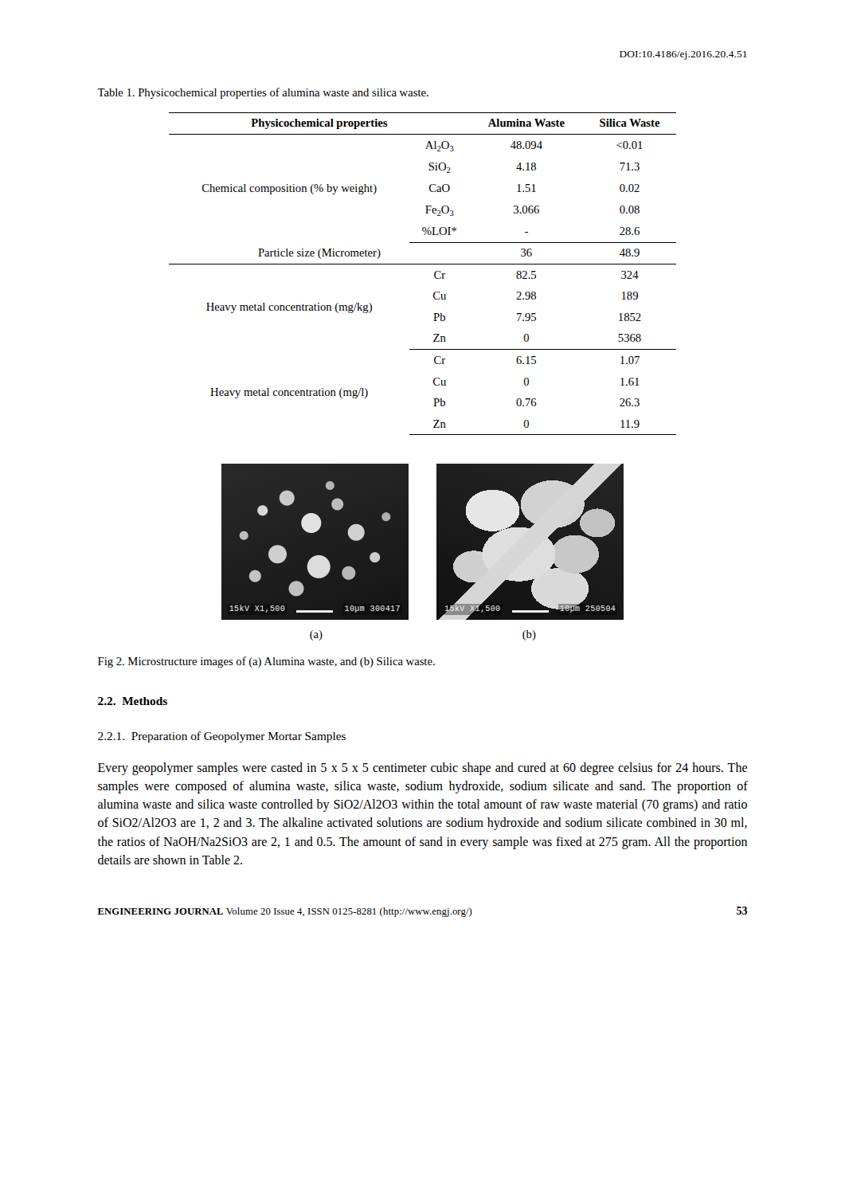DOI:10.4186/ej.2016.20.4.51
Table 1. Physicochemical properties of alumina waste and silica waste.
| Physicochemical properties | Alumina Waste | Silica Waste |
| --- | --- | --- |
| Chemical composition (% by weight) | Al 2 O 3 | 48.094 | <0.01 |
| SiO 2 | 4.18 | 71.3 |
| CaO | 1.51 | 0.02 |
| Fe 2 O 3 | 3.066 | 0.08 |
| %LOI* | - | 28.6 |
| Particle size (Micrometer) | 36 | 48.9 |
| Heavy metal concentration (mg/kg) | Cr | 82.5 | 324 |
| Cu | 2.98 | 189 |
| Pb | 7.95 | 1852 |
| Zn | 0 | 5368 |
| Heavy metal concentration (mg/l) | Cr | 6.15 | 1.07 |
| Cu | 0 | 1.61 |
| Pb | 0.76 | 26.3 |
| Zn | 0 | 11.9 |
15kV X1,500 10µm 300417
15kV X1,500 10µm 250504
(a) (b)
Fig 2. Microstructure images of (a) Alumina waste, and (b) Silica waste.
2.2. Methods
2.2.1. Preparation of Geopolymer Mortar Samples
Every geopolymer samples were casted in 5 x 5 x 5 centimeter cubic shape and cured at 60 degree celsius for 24 hours. The samples were composed of alumina waste, silica waste, sodium hydroxide, sodium silicate and sand. The proportion of alumina waste and silica waste controlled by SiO2/Al2O3 within the total amount of raw waste material (70 grams) and ratio of SiO2/Al2O3 are 1, 2 and 3. The alkaline activated solutions are sodium hydroxide and sodium silicate combined in 30 ml, the ratios of NaOH/Na2SiO3 are 2, 1 and 0.5. The amount of sand in every sample was fixed at 275 gram. All the proportion details are shown in Table 2.
ENGINEERING JOURNAL Volume 20 Issue 4, ISSN 0125-8281 (http://www.engj.org/)
53